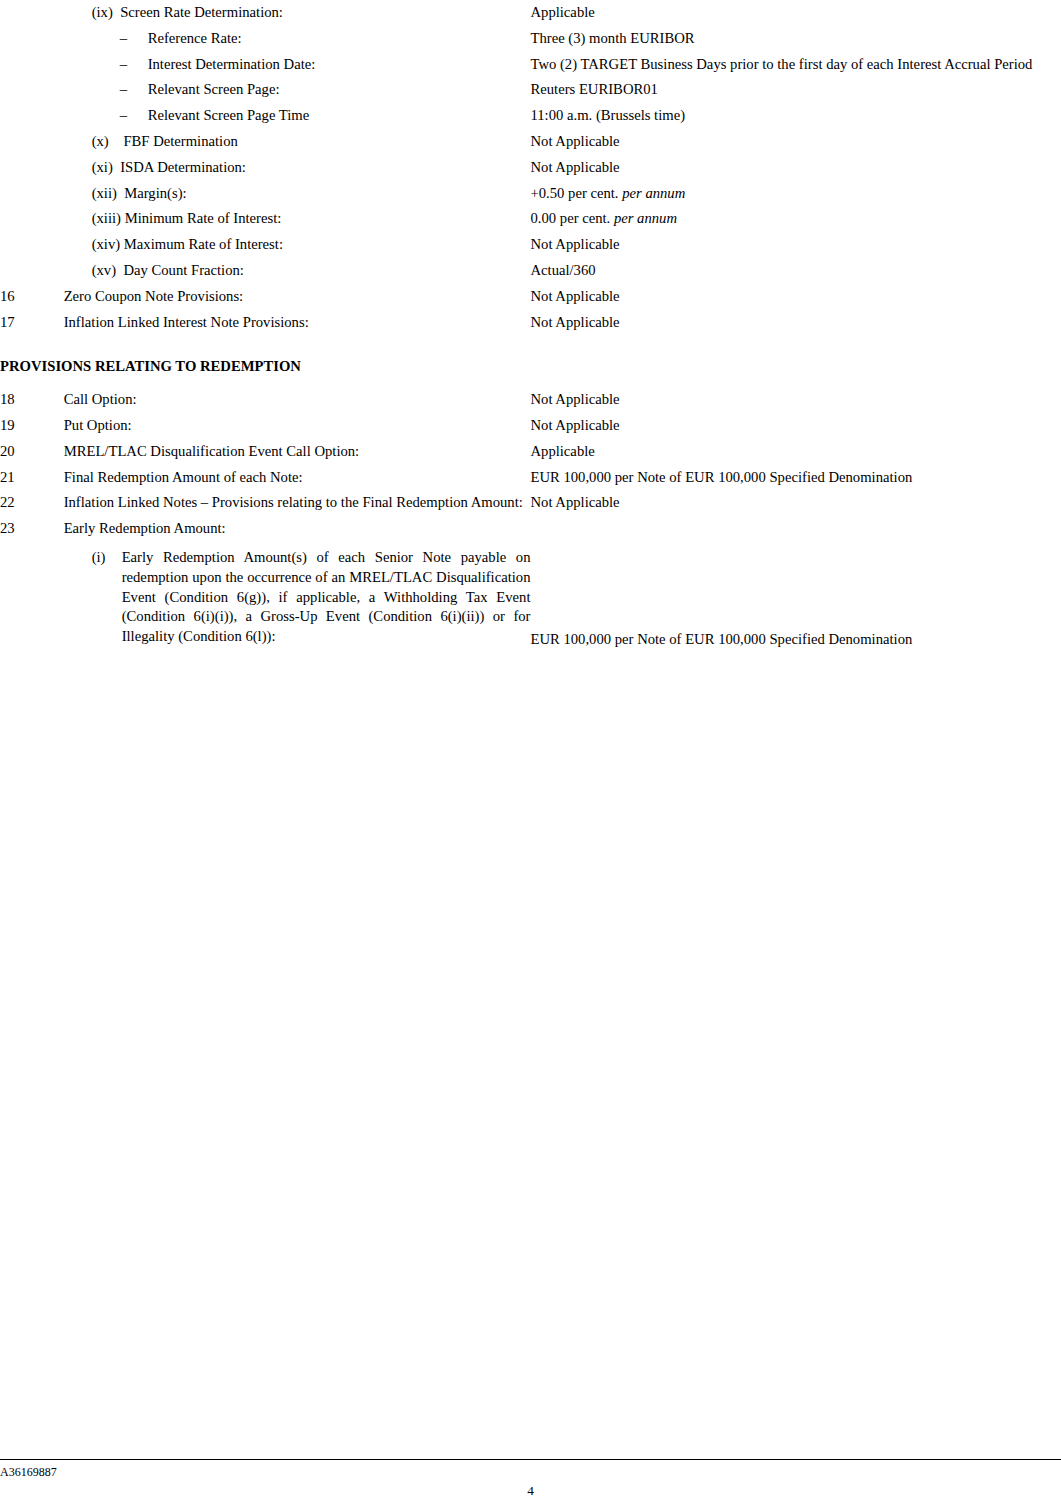| | (ix) Screen Rate Determination: | Applicable |
| | – Reference Rate: | Three (3) month EURIBOR |
| | – Interest Determination Date: | Two (2) TARGET Business Days prior to the first day of each Interest Accrual Period |
| | – Relevant Screen Page: | Reuters EURIBOR01 |
| | – Relevant Screen Page Time | 11:00 a.m. (Brussels time) |
| | (x) FBF Determination | Not Applicable |
| | (xi) ISDA Determination: | Not Applicable |
| | (xii) Margin(s): | +0.50 per cent. per annum |
| | (xiii) Minimum Rate of Interest: | 0.00 per cent. per annum |
| | (xiv) Maximum Rate of Interest: | Not Applicable |
| | (xv) Day Count Fraction: | Actual/360 |
| 16 | Zero Coupon Note Provisions: | Not Applicable |
| 17 | Inflation Linked Interest Note Provisions: | Not Applicable |
PROVISIONS RELATING TO REDEMPTION
| 18 | Call Option: | Not Applicable |
| 19 | Put Option: | Not Applicable |
| 20 | MREL/TLAC Disqualification Event Call Option: | Applicable |
| 21 | Final Redemption Amount of each Note: | EUR 100,000 per Note of EUR 100,000 Specified Denomination |
| 22 | Inflation Linked Notes – Provisions relating to the Final Redemption Amount: | Not Applicable |
| 23 | Early Redemption Amount: | |
| | / (i) / Early Redemption Amount(s) of each Senior Note payable on redemption upon the occurrence of an MREL/TLAC Disqualification Event (Condition 6(g)), if applicable, a Withholding Tax Event (Condition 6(i)(i)), a Gross-Up Event (Condition 6(i)(ii)) or for Illegality (Condition 6(l)): / | EUR 100,000 per Note of EUR 100,000 Specified Denomination |
A36169887
4